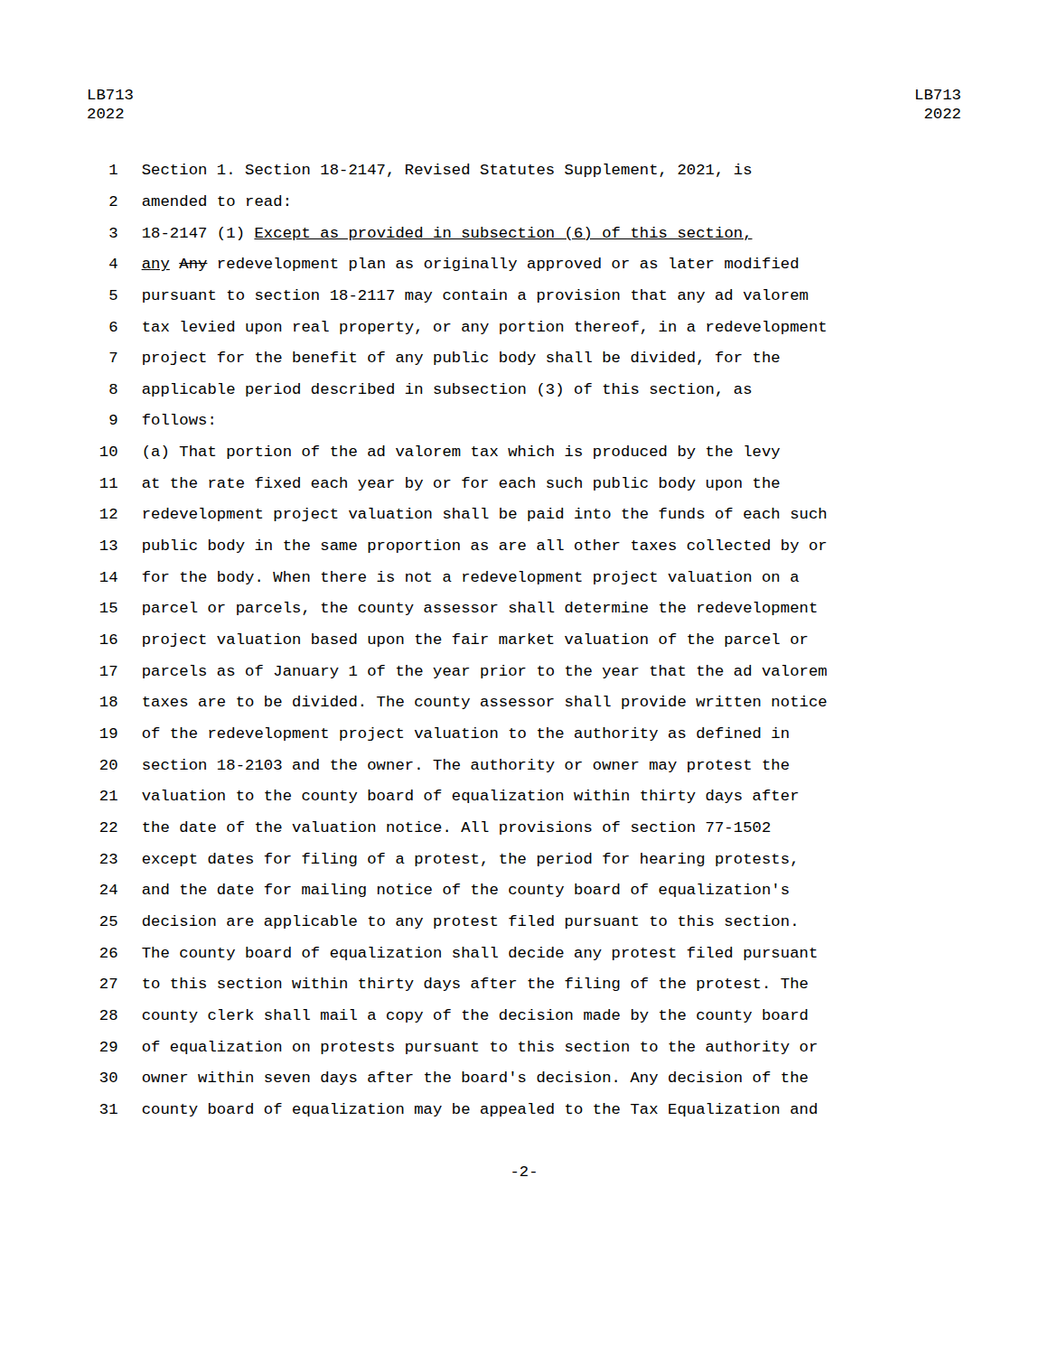LB713
2022
LB713
2022
Section 1. Section 18-2147, Revised Statutes Supplement, 2021, is
amended to read:
18-2147 (1) Except as provided in subsection (6) of this section,
any Any redevelopment plan as originally approved or as later modified
pursuant to section 18-2117 may contain a provision that any ad valorem
tax levied upon real property, or any portion thereof, in a redevelopment
project for the benefit of any public body shall be divided, for the
applicable period described in subsection (3) of this section, as
follows:
(a) That portion of the ad valorem tax which is produced by the levy
at the rate fixed each year by or for each such public body upon the
redevelopment project valuation shall be paid into the funds of each such
public body in the same proportion as are all other taxes collected by or
for the body. When there is not a redevelopment project valuation on a
parcel or parcels, the county assessor shall determine the redevelopment
project valuation based upon the fair market valuation of the parcel or
parcels as of January 1 of the year prior to the year that the ad valorem
taxes are to be divided. The county assessor shall provide written notice
of the redevelopment project valuation to the authority as defined in
section 18-2103 and the owner. The authority or owner may protest the
valuation to the county board of equalization within thirty days after
the date of the valuation notice. All provisions of section 77-1502
except dates for filing of a protest, the period for hearing protests,
and the date for mailing notice of the county board of equalization's
decision are applicable to any protest filed pursuant to this section.
The county board of equalization shall decide any protest filed pursuant
to this section within thirty days after the filing of the protest. The
county clerk shall mail a copy of the decision made by the county board
of equalization on protests pursuant to this section to the authority or
owner within seven days after the board's decision. Any decision of the
county board of equalization may be appealed to the Tax Equalization and
-2-